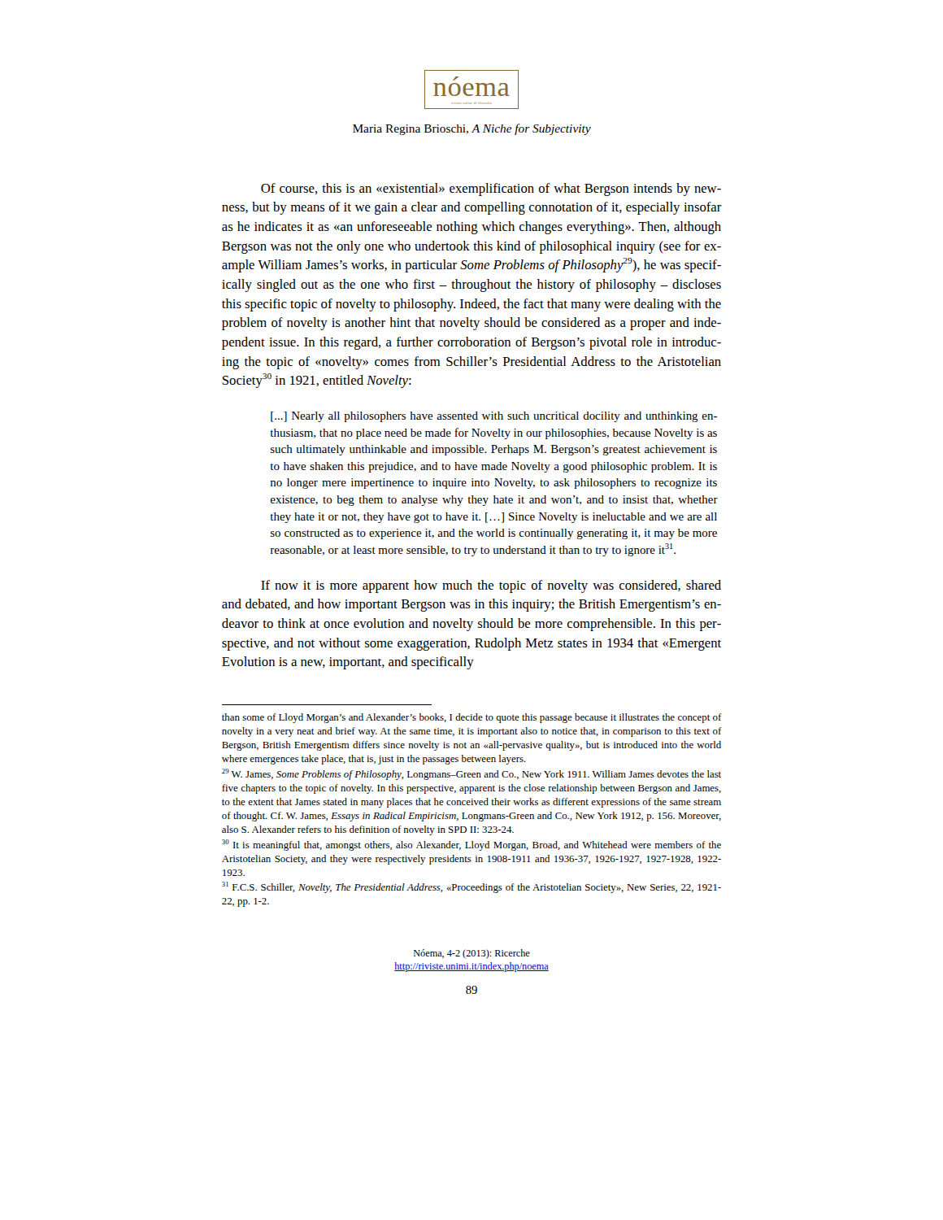nóema
rivista online di filosofia
Maria Regina Brioschi, A Niche for Subjectivity
Of course, this is an «existential» exemplification of what Bergson intends by newness, but by means of it we gain a clear and compelling connotation of it, especially insofar as he indicates it as «an unforeseeable nothing which changes everything». Then, although Bergson was not the only one who undertook this kind of philosophical inquiry (see for example William James’s works, in particular Some Problems of Philosophy29), he was specifically singled out as the one who first – throughout the history of philosophy – discloses this specific topic of novelty to philosophy. Indeed, the fact that many were dealing with the problem of novelty is another hint that novelty should be considered as a proper and independent issue. In this regard, a further corroboration of Bergson’s pivotal role in introducing the topic of «novelty» comes from Schiller’s Presidential Address to the Aristotelian Society30 in 1921, entitled Novelty:
[...] Nearly all philosophers have assented with such uncritical docility and unthinking enthusiasm, that no place need be made for Novelty in our philosophies, because Novelty is as such ultimately unthinkable and impossible. Perhaps M. Bergson’s greatest achievement is to have shaken this prejudice, and to have made Novelty a good philosophic problem. It is no longer mere impertinence to inquire into Novelty, to ask philosophers to recognize its existence, to beg them to analyse why they hate it and won’t, and to insist that, whether they hate it or not, they have got to have it. […] Since Novelty is ineluctable and we are all so constructed as to experience it, and the world is continually generating it, it may be more reasonable, or at least more sensible, to try to understand it than to try to ignore it31.
If now it is more apparent how much the topic of novelty was considered, shared and debated, and how important Bergson was in this inquiry; the British Emergentism’s endeavor to think at once evolution and novelty should be more comprehensible. In this perspective, and not without some exaggeration, Rudolph Metz states in 1934 that «Emergent Evolution is a new, important, and specifically
than some of Lloyd Morgan’s and Alexander’s books, I decide to quote this passage because it illustrates the concept of novelty in a very neat and brief way. At the same time, it is important also to notice that, in comparison to this text of Bergson, British Emergentism differs since novelty is not an «all-pervasive quality», but is introduced into the world where emergences take place, that is, just in the passages between layers.
29 W. James, Some Problems of Philosophy, Longmans–Green and Co., New York 1911. William James devotes the last five chapters to the topic of novelty. In this perspective, apparent is the close relationship between Bergson and James, to the extent that James stated in many places that he conceived their works as different expressions of the same stream of thought. Cf. W. James, Essays in Radical Empiricism, Longmans-Green and Co., New York 1912, p. 156. Moreover, also S. Alexander refers to his definition of novelty in SPD II: 323-24.
30 It is meaningful that, amongst others, also Alexander, Lloyd Morgan, Broad, and Whitehead were members of the Aristotelian Society, and they were respectively presidents in 1908-1911 and 1936-37, 1926-1927, 1927-1928, 1922-1923.
31 F.C.S. Schiller, Novelty, The Presidential Address, «Proceedings of the Aristotelian Society», New Series, 22, 1921-22, pp. 1-2.
Nóema, 4-2 (2013): Ricerche
http://riviste.unimi.it/index.php/noema
89